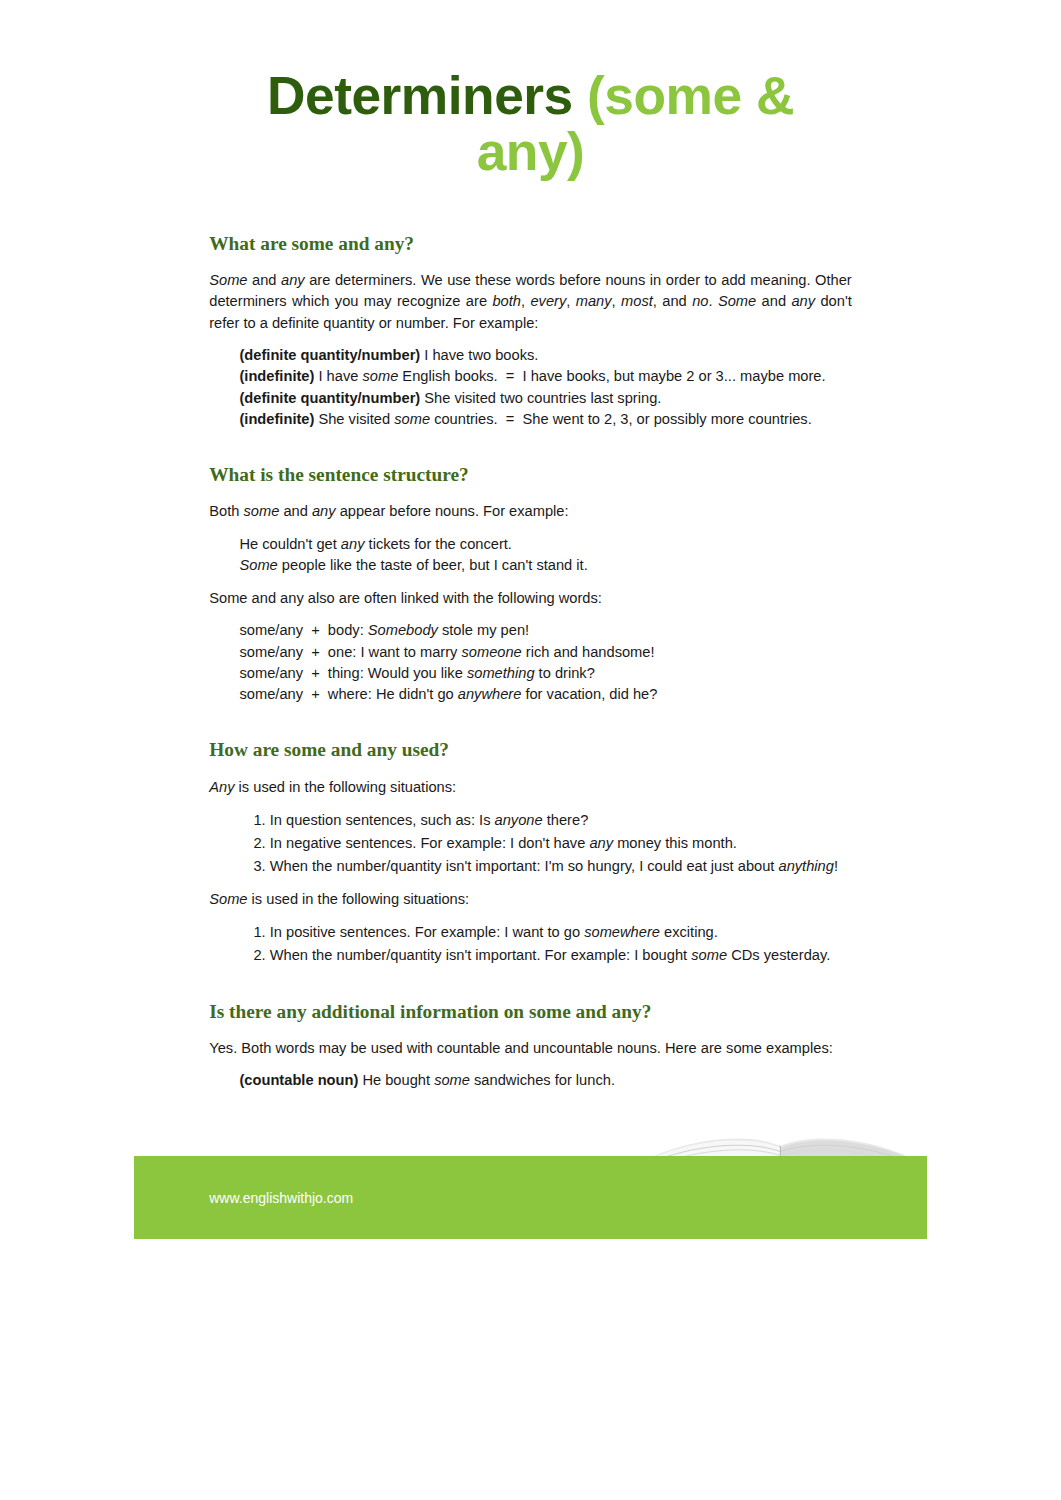Determiners (some & any)
What are some and any?
Some and any are determiners. We use these words before nouns in order to add meaning. Other determiners which you may recognize are both, every, many, most, and no. Some and any don't refer to a definite quantity or number. For example:
(definite quantity/number) I have two books.
(indefinite) I have some English books. = I have books, but maybe 2 or 3... maybe more.
(definite quantity/number) She visited two countries last spring.
(indefinite) She visited some countries. = She went to 2, 3, or possibly more countries.
What is the sentence structure?
Both some and any appear before nouns. For example:
He couldn't get any tickets for the concert.
Some people like the taste of beer, but I can't stand it.
Some and any also are often linked with the following words:
some/any + body: Somebody stole my pen!
some/any + one: I want to marry someone rich and handsome!
some/any + thing: Would you like something to drink?
some/any + where: He didn't go anywhere for vacation, did he?
How are some and any used?
Any is used in the following situations:
In question sentences, such as: Is anyone there?
In negative sentences. For example: I don't have any money this month.
When the number/quantity isn't important: I'm so hungry, I could eat just about anything!
Some is used in the following situations:
In positive sentences. For example: I want to go somewhere exciting.
When the number/quantity isn't important. For example: I bought some CDs yesterday.
Is there any additional information on some and any?
Yes. Both words may be used with countable and uncountable nouns. Here are some examples:
(countable noun) He bought some sandwiches for lunch.
www.englishwithjo.com